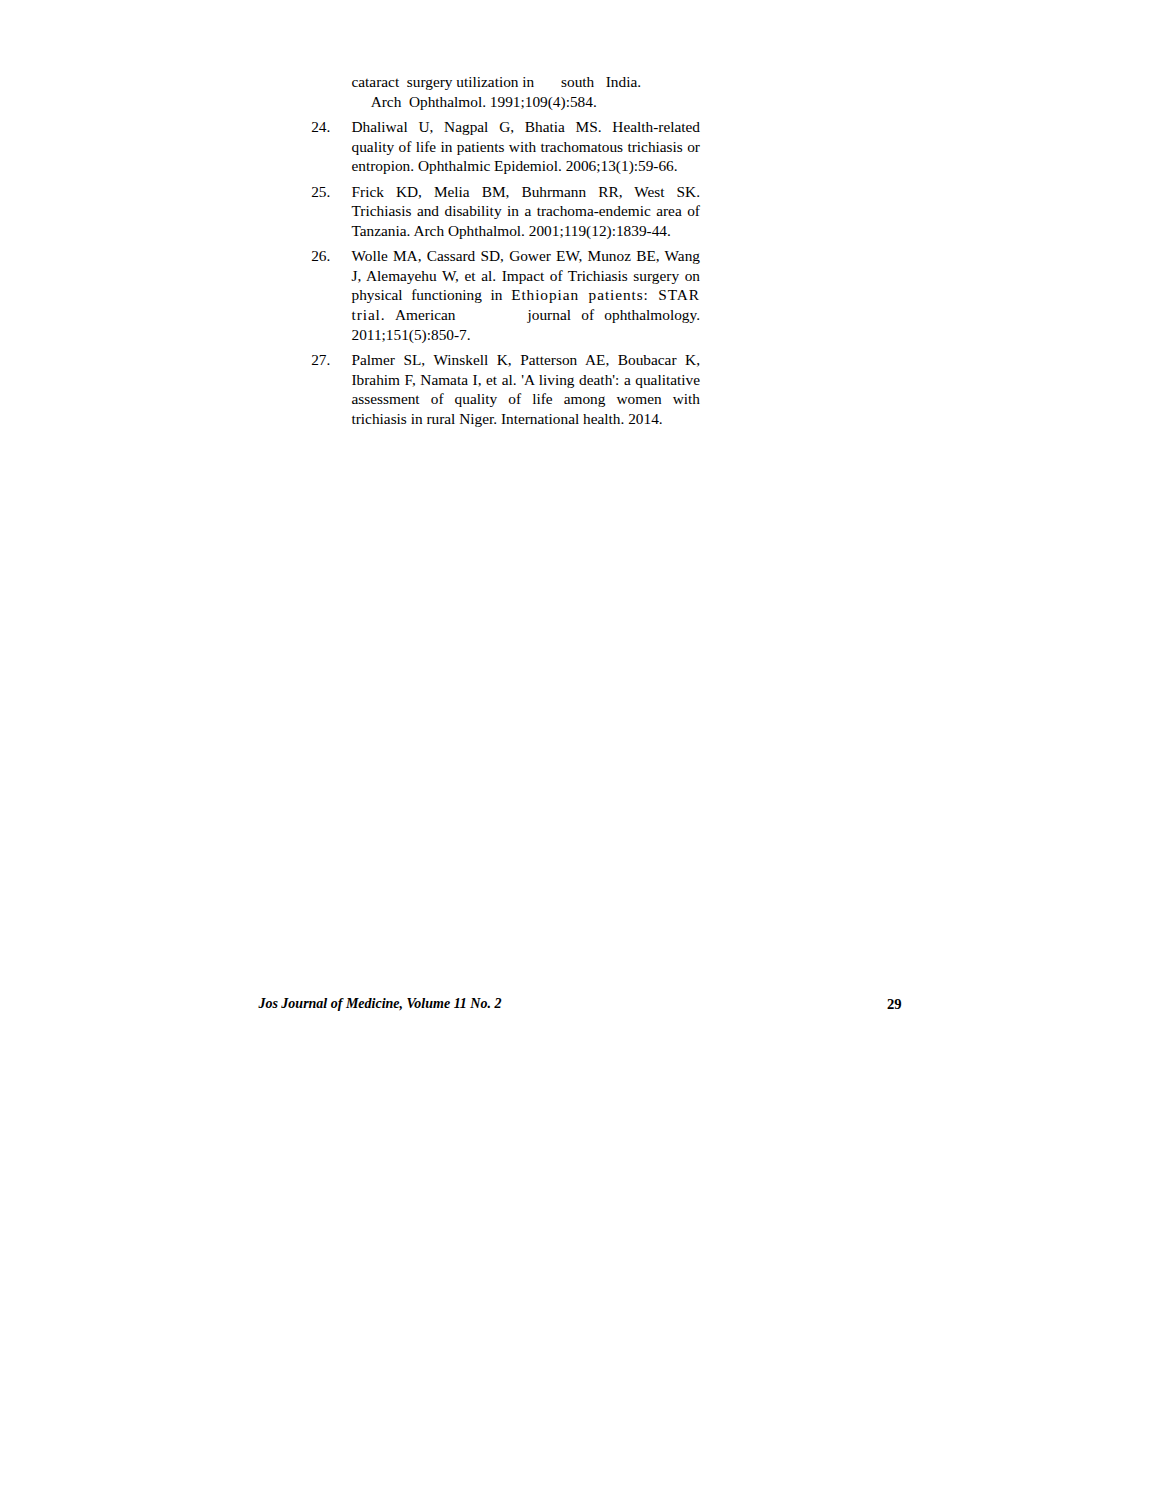cataract surgery utilization in south India.
Arch Ophthalmol. 1991;109(4):584.
24.
Dhaliwal U, Nagpal G, Bhatia MS. Health-related quality of life in patients with trachomatous trichiasis or entropion. Ophthalmic Epidemiol. 2006;13(1):59-66.
25.
Frick KD, Melia BM, Buhrmann RR, West SK. Trichiasis and disability in a trachoma-endemic area of Tanzania. Arch Ophthalmol. 2001;119(12):1839-44.
26.
Wolle MA, Cassard SD, Gower EW, Munoz BE, Wang J, Alemayehu W, et al. Impact of Trichiasis surgery on physical functioning in Ethiopian patients: STAR trial. American journal of ophthalmology. 2011;151(5):850-7.
27.
Palmer SL, Winskell K, Patterson AE, Boubacar K, Ibrahim F, Namata I, et al. 'A living death': a qualitative assessment of quality of life among women with trichiasis in rural Niger. International health. 2014.
Jos Journal of Medicine, Volume 11 No. 2 29